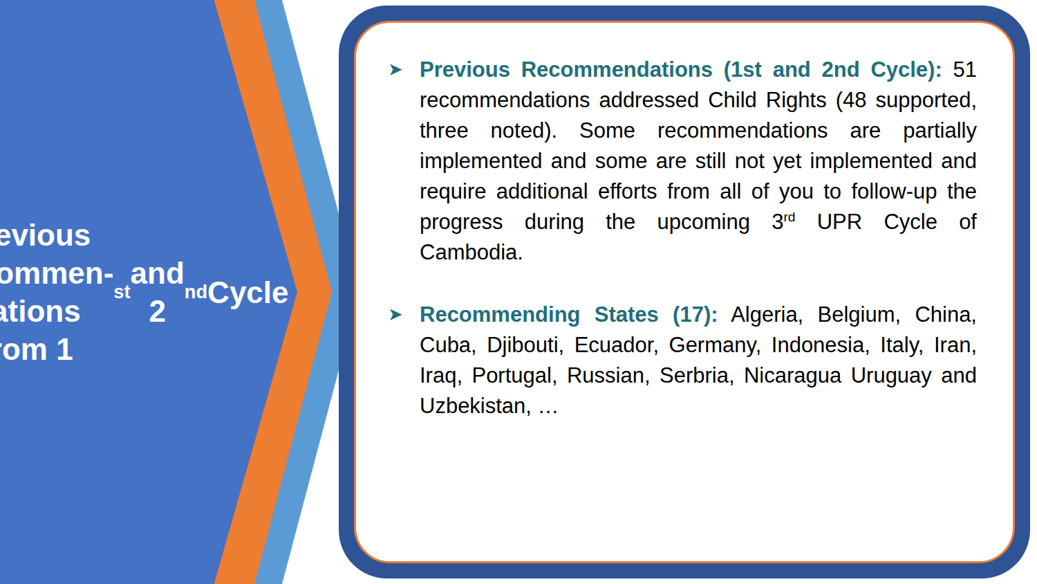Previous Recommen­dations
from 1st and 2nd Cycle
Previous Recommendations (1st and 2nd Cycle): 51 recommendations addressed Child Rights (48 supported, three noted). Some recommendations are partially implemented and some are still not yet implemented and require additional efforts from all of you to follow-up the progress during the upcoming 3rd UPR Cycle of Cambodia.
Recommending States (17): Algeria, Belgium, China, Cuba, Djibouti, Ecuador, Germany, Indonesia, Italy, Iran, Iraq, Portugal, Russian, Serbria, Nicaragua Uruguay and Uzbekistan, …